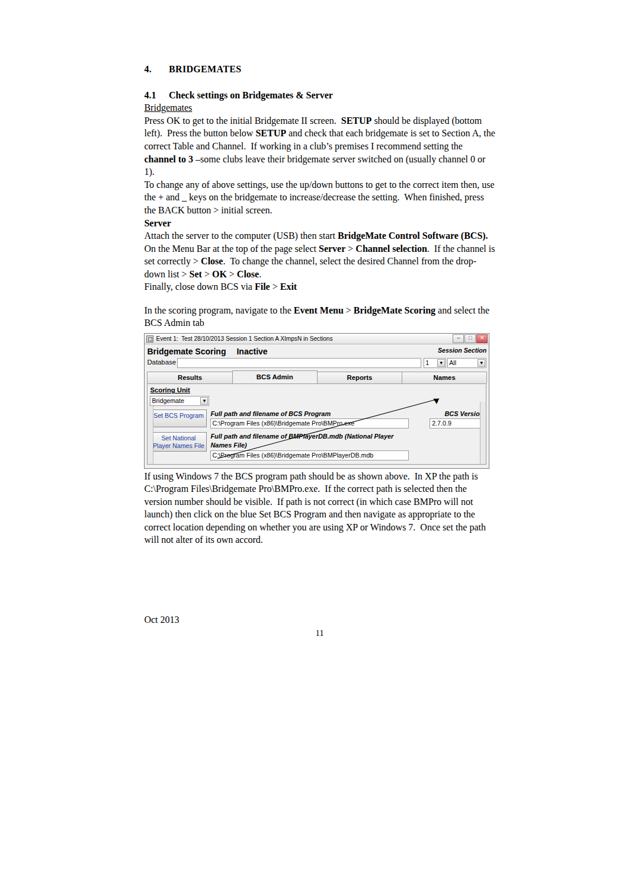4. BRIDGEMATES
4.1 Check settings on Bridgemates & Server
Bridgemates
Press OK to get to the initial Bridgemate II screen. SETUP should be displayed (bottom left). Press the button below SETUP and check that each bridgemate is set to Section A, the correct Table and Channel. If working in a club’s premises I recommend setting the channel to 3 –some clubs leave their bridgemate server switched on (usually channel 0 or 1).
To change any of above settings, use the up/down buttons to get to the correct item then, use the + and _ keys on the bridgemate to increase/decrease the setting. When finished, press the BACK button > initial screen.
Server
Attach the server to the computer (USB) then start BridgeMate Control Software (BCS).
On the Menu Bar at the top of the page select Server > Channel selection. If the channel is set correctly > Close. To change the channel, select the desired Channel from the drop-down list > Set > OK > Close.
Finally, close down BCS via File > Exit
In the scoring program, navigate to the Event Menu > BridgeMate Scoring and select the BCS Admin tab
Event 1: Test 28/10/2013 Session 1 Section A XImpsN in Sections
–
□
✕
Bridgemate Scoring Inactive
Session Section
Database
1▼
All▼
Results
BCS Admin
Reports
Names
Scoring Unit
Bridgemate▼
Set BCS Program
Full path and filename of BCS Program
C:\Program Files (x86)\Bridgemate Pro\BMPro.exe
BCS Version
2.7.0.9
Set National
Player Names File
Full path and filename of BMPlayerDB.mdb (National Player Names File)
C:\Program Files (x86)\Bridgemate Pro\BMPlayerDB.mdb
If using Windows 7 the BCS program path should be as shown above. In XP the path is C:\Program Files\Bridgemate Pro\BMPro.exe. If the correct path is selected then the version number should be visible. If path is not correct (in which case BMPro will not launch) then click on the blue Set BCS Program and then navigate as appropriate to the correct location depending on whether you are using XP or Windows 7. Once set the path will not alter of its own accord.
Oct 2013
11